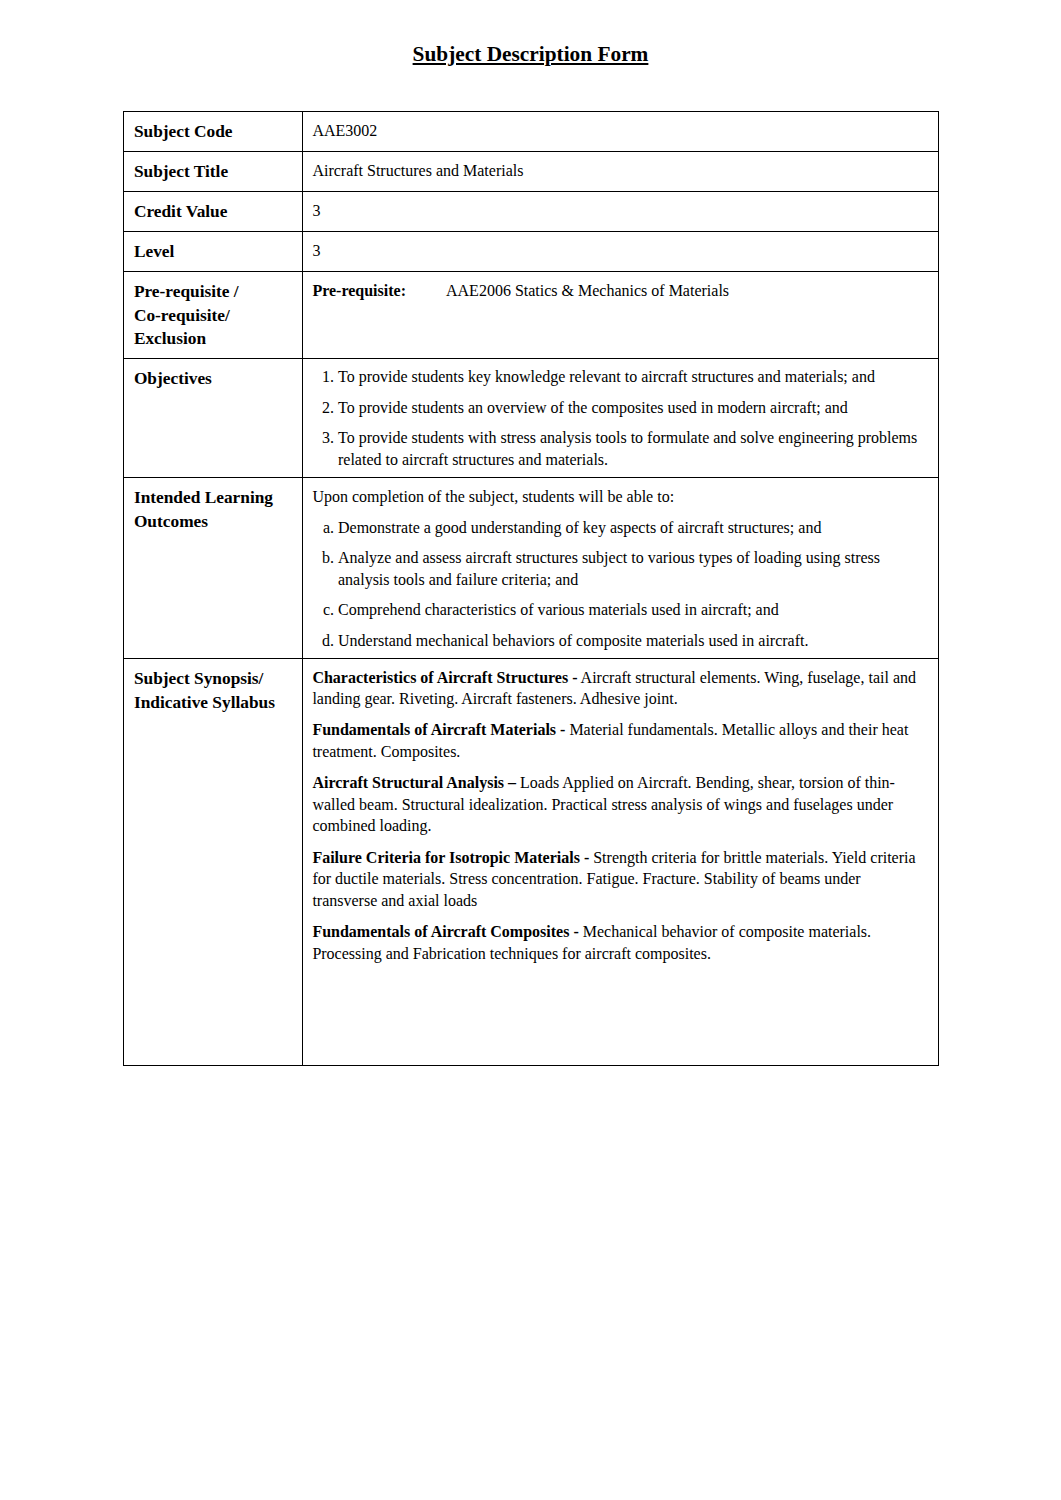Subject Description Form
| Subject Code | AAE3002 |
| Subject Title | Aircraft Structures and Materials |
| Credit Value | 3 |
| Level | 3 |
| Pre-requisite / Co-requisite/ Exclusion | Pre-requisite: AAE2006 Statics & Mechanics of Materials |
| Objectives | To provide students key knowledge relevant to aircraft structures and materials; and To provide students an overview of the composites used in modern aircraft; and To provide students with stress analysis tools to formulate and solve engineering problems related to aircraft structures and materials. |
| Intended Learning Outcomes | Upon completion of the subject, students will be able to: Demonstrate a good understanding of key aspects of aircraft structures; and Analyze and assess aircraft structures subject to various types of loading using stress analysis tools and failure criteria; and Comprehend characteristics of various materials used in aircraft; and Understand mechanical behaviors of composite materials used in aircraft. |
| Subject Synopsis/ Indicative Syllabus | Characteristics of Aircraft Structures - Aircraft structural elements. Wing, fuselage, tail and landing gear. Riveting. Aircraft fasteners. Adhesive joint. Fundamentals of Aircraft Materials - Material fundamentals. Metallic alloys and their heat treatment. Composites. Aircraft Structural Analysis – Loads Applied on Aircraft. Bending, shear, torsion of thin-walled beam. Structural idealization. Practical stress analysis of wings and fuselages under combined loading. Failure Criteria for Isotropic Materials - Strength criteria for brittle materials. Yield criteria for ductile materials. Stress concentration. Fatigue. Fracture. Stability of beams under transverse and axial loads Fundamentals of Aircraft Composites - Mechanical behavior of composite materials. Processing and Fabrication techniques for aircraft composites. |